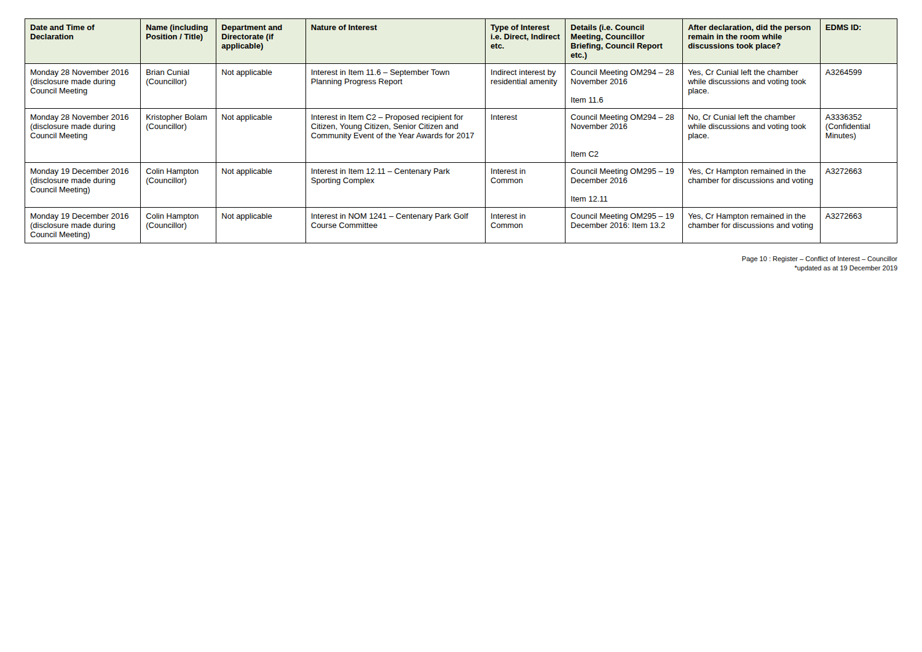| Date and Time of Declaration | Name (including Position / Title) | Department and Directorate (if applicable) | Nature of Interest | Type of Interest i.e. Direct, Indirect etc. | Details (i.e. Council Meeting, Councillor Briefing, Council Report etc.) | After declaration, did the person remain in the room while discussions took place? | EDMS ID: |
| --- | --- | --- | --- | --- | --- | --- | --- |
| Monday 28 November 2016 (disclosure made during Council Meeting | Brian Cunial (Councillor) | Not applicable | Interest in Item 11.6 – September Town Planning Progress Report | Indirect interest by residential amenity | Council Meeting OM294 – 28 November 2016 Item 11.6 | Yes, Cr Cunial left the chamber while discussions and voting took place. | A3264599 |
| Monday 28 November 2016 (disclosure made during Council Meeting | Kristopher Bolam (Councillor) | Not applicable | Interest in Item C2 – Proposed recipient for Citizen, Young Citizen, Senior Citizen and Community Event of the Year Awards for 2017 | Interest | Council Meeting OM294 – 28 November 2016 Item C2 | No, Cr Cunial left the chamber while discussions and voting took place. | A3336352 (Confidential Minutes) |
| Monday 19 December 2016 (disclosure made during Council Meeting) | Colin Hampton (Councillor) | Not applicable | Interest in Item 12.11 – Centenary Park Sporting Complex | Interest in Common | Council Meeting OM295 – 19 December 2016 Item 12.11 | Yes, Cr Hampton remained in the chamber for discussions and voting | A3272663 |
| Monday 19 December 2016 (disclosure made during Council Meeting) | Colin Hampton (Councillor) | Not applicable | Interest in NOM 1241 – Centenary Park Golf Course Committee | Interest in Common | Council Meeting OM295 – 19 December 2016: Item 13.2 | Yes, Cr Hampton remained in the chamber for discussions and voting | A3272663 |
Page 10 : Register – Conflict of Interest – Councillor
*updated as at 19 December 2019